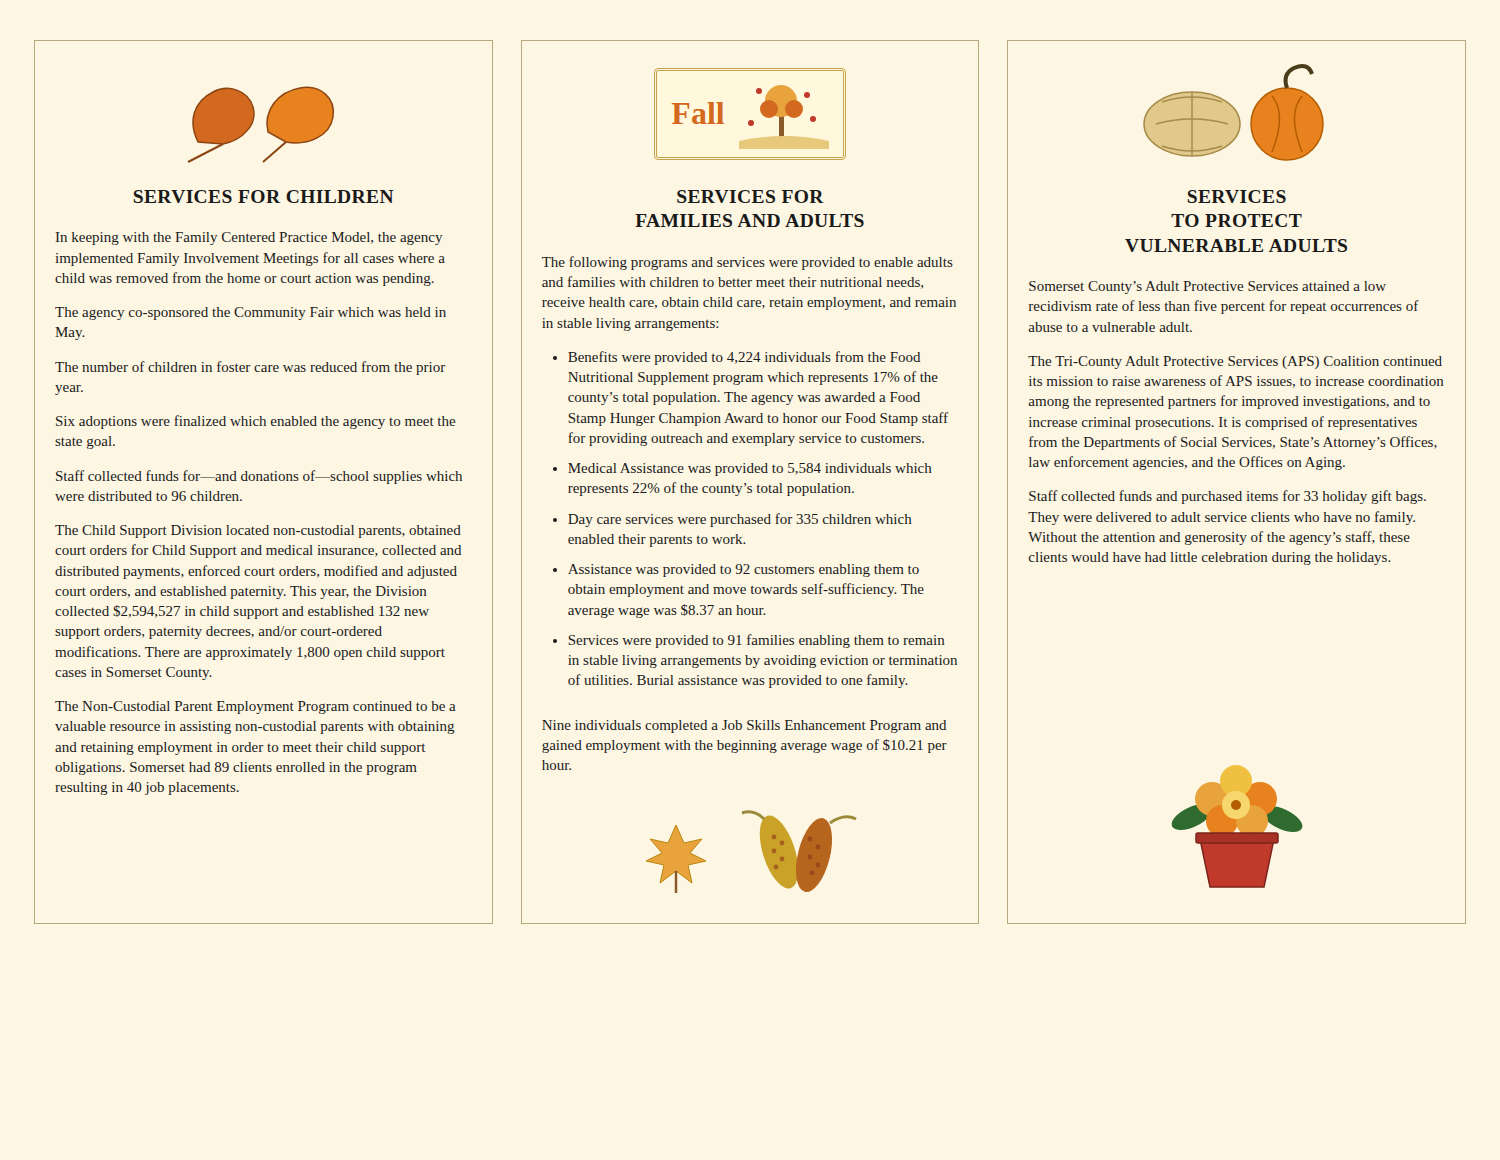SERVICES FOR CHILDREN
In keeping with the Family Centered Practice Model, the agency implemented Family Involvement Meetings for all cases where a child was removed from the home or court action was pending.
The agency co-sponsored the Community Fair which was held in May.
The number of children in foster care was reduced from the prior year.
Six adoptions were finalized which enabled the agency to meet the state goal.
Staff collected funds for—and donations of—school supplies which were distributed to 96 children.
The Child Support Division located non-custodial parents, obtained court orders for Child Support and medical insurance, collected and distributed payments, enforced court orders, modified and adjusted court orders, and established paternity. This year, the Division collected $2,594,527 in child support and established 132 new support orders, paternity decrees, and/or court-ordered modifications. There are approximately 1,800 open child support cases in Somerset County.
The Non-Custodial Parent Employment Program continued to be a valuable resource in assisting non-custodial parents with obtaining and retaining employment in order to meet their child support obligations. Somerset had 89 clients enrolled in the program resulting in 40 job placements.
Fall
SERVICES FOR
FAMILIES AND ADULTS
The following programs and services were provided to enable adults and families with children to better meet their nutritional needs, receive health care, obtain child care, retain employment, and remain in stable living arrangements:
Benefits were provided to 4,224 individuals from the Food Nutritional Supplement program which represents 17% of the county’s total population. The agency was awarded a Food Stamp Hunger Champion Award to honor our Food Stamp staff for providing outreach and exemplary service to customers.
Medical Assistance was provided to 5,584 individuals which represents 22% of the county’s total population.
Day care services were purchased for 335 children which enabled their parents to work.
Assistance was provided to 92 customers enabling them to obtain employment and move towards self-sufficiency. The average wage was $8.37 an hour.
Services were provided to 91 families enabling them to remain in stable living arrangements by avoiding eviction or termination of utilities. Burial assistance was provided to one family.
Nine individuals completed a Job Skills Enhancement Program and gained employment with the beginning average wage of $10.21 per hour.
SERVICES
TO PROTECT
VULNERABLE ADULTS
Somerset County’s Adult Protective Services attained a low recidivism rate of less than five percent for repeat occurrences of abuse to a vulnerable adult.
The Tri-County Adult Protective Services (APS) Coalition continued its mission to raise awareness of APS issues, to increase coordination among the represented partners for improved investigations, and to increase criminal prosecutions. It is comprised of representatives from the Departments of Social Services, State’s Attorney’s Offices, law enforcement agencies, and the Offices on Aging.
Staff collected funds and purchased items for 33 holiday gift bags. They were delivered to adult service clients who have no family. Without the attention and generosity of the agency’s staff, these clients would have had little celebration during the holidays.